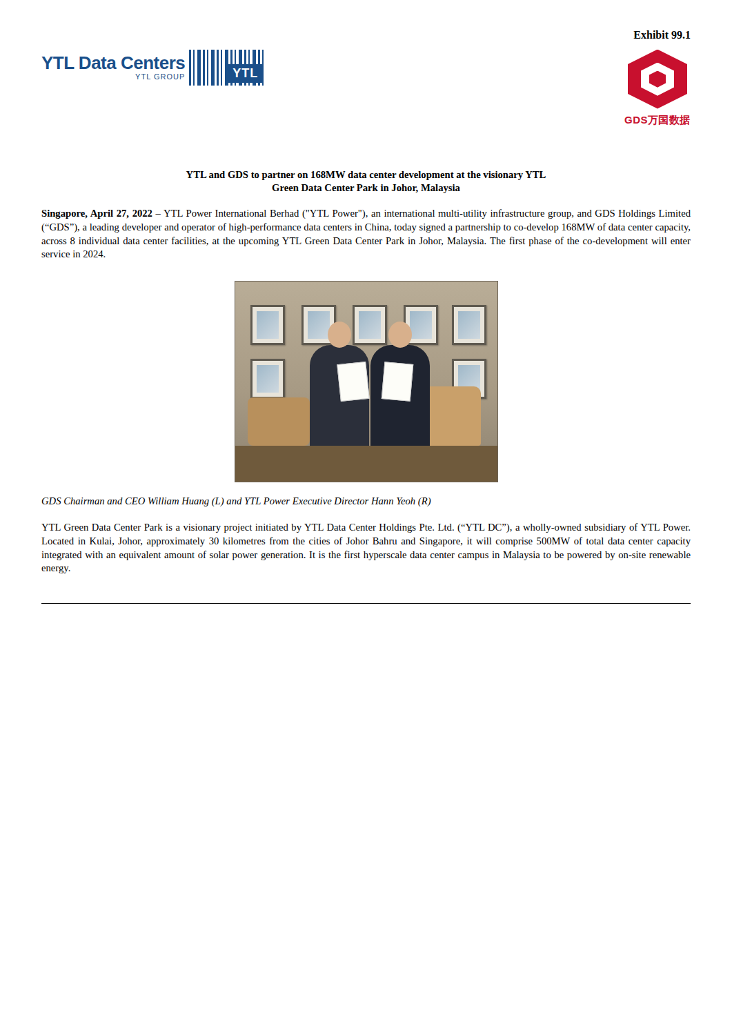Exhibit 99.1
YTL Data Centers
YTL GROUP
YTL
GDS万国数据
YTL and GDS to partner on 168MW data center development at the visionary YTL
Green Data Center Park in Johor, Malaysia
Singapore, April 27, 2022 – YTL Power International Berhad ("YTL Power"), an international multi-utility infrastructure group, and GDS Holdings Limited (“GDS”), a leading developer and operator of high-performance data centers in China, today signed a partnership to co-develop 168MW of data center capacity, across 8 individual data center facilities, at the upcoming YTL Green Data Center Park in Johor, Malaysia. The first phase of the co-development will enter service in 2024.
GDS Chairman and CEO William Huang (L) and YTL Power Executive Director Hann Yeoh (R)
YTL Green Data Center Park is a visionary project initiated by YTL Data Center Holdings Pte. Ltd. (“YTL DC”), a wholly-owned subsidiary of YTL Power. Located in Kulai, Johor, approximately 30 kilometres from the cities of Johor Bahru and Singapore, it will comprise 500MW of total data center capacity integrated with an equivalent amount of solar power generation. It is the first hyperscale data center campus in Malaysia to be powered by on-site renewable energy.